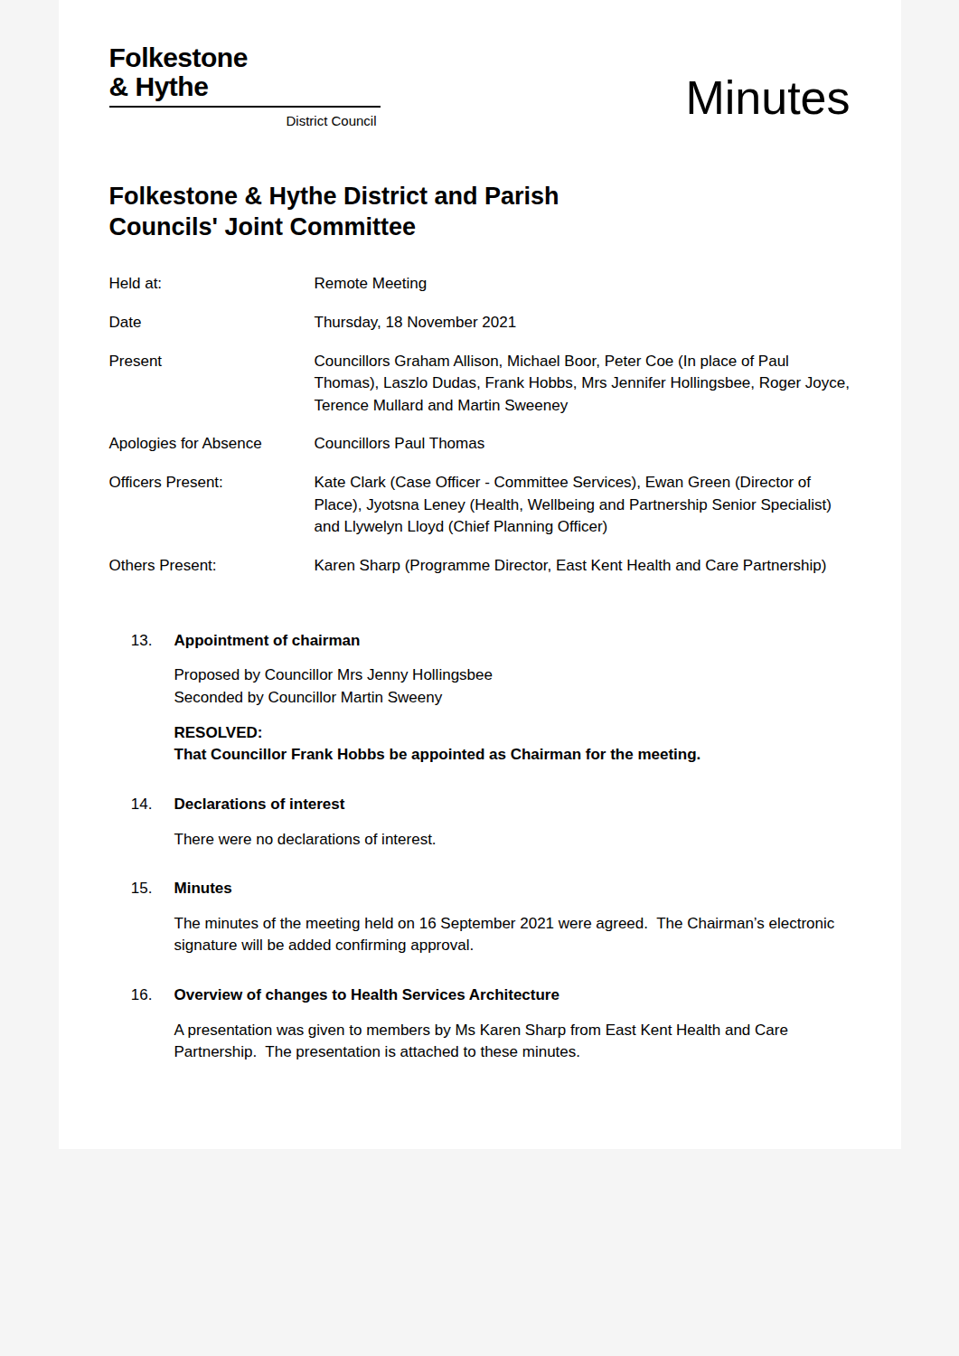Folkestone
& Hythe
District Council
Minutes
Folkestone & Hythe District and Parish
Councils' Joint Committee
| Held at: | Remote Meeting |
| Date | Thursday, 18 November 2021 |
| Present | Councillors Graham Allison, Michael Boor, Peter Coe (In place of Paul Thomas), Laszlo Dudas, Frank Hobbs, Mrs Jennifer Hollingsbee, Roger Joyce, Terence Mullard and Martin Sweeney |
| Apologies for Absence | Councillors Paul Thomas |
| Officers Present: | Kate Clark (Case Officer - Committee Services), Ewan Green (Director of Place), Jyotsna Leney (Health, Wellbeing and Partnership Senior Specialist) and Llywelyn Lloyd (Chief Planning Officer) |
| Others Present: | Karen Sharp (Programme Director, East Kent Health and Care Partnership) |
13.
Appointment of chairman
Proposed by Councillor Mrs Jenny Hollingsbee
Seconded by Councillor Martin Sweeny
RESOLVED:
That Councillor Frank Hobbs be appointed as Chairman for the meeting.
14.
Declarations of interest
There were no declarations of interest.
15.
Minutes
The minutes of the meeting held on 16 September 2021 were agreed. The Chairman’s electronic signature will be added confirming approval.
16.
Overview of changes to Health Services Architecture
A presentation was given to members by Ms Karen Sharp from East Kent Health and Care Partnership. The presentation is attached to these minutes.